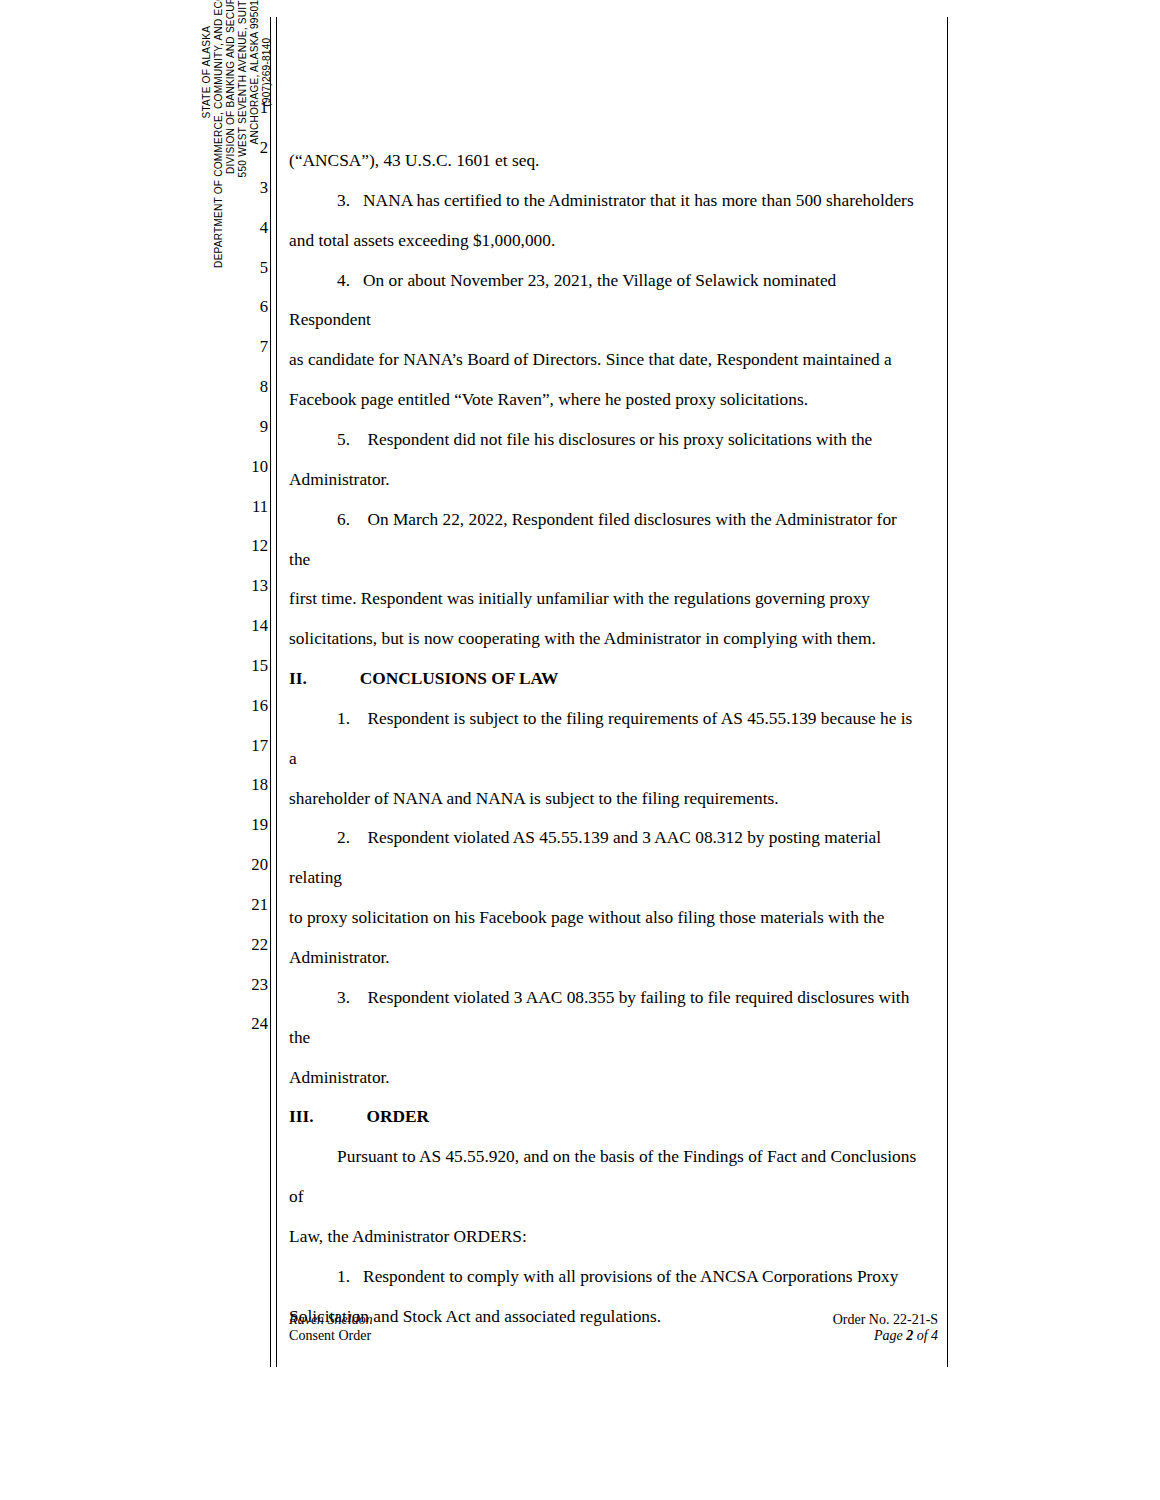STATE OF ALASKA
DEPARTMENT OF COMMERCE, COMMUNITY, AND ECONOMIC DEVELOPMENT
DIVISION OF BANKING AND SECURITIES
550 WEST SEVENTH AVENUE, SUITE 1850
ANCHORAGE, ALASKA 99501
(907)269-8140
1
2
3
4
5
6
7
8
9
10
11
12
13
14
15
16
17
18
19
20
21
22
23
24
(“ANCSA”), 43 U.S.C. 1601 et seq.
3. NANA has certified to the Administrator that it has more than 500 shareholders
and total assets exceeding $1,000,000.
4. On or about November 23, 2021, the Village of Selawick nominated Respondent
as candidate for NANA’s Board of Directors. Since that date, Respondent maintained a
Facebook page entitled “Vote Raven”, where he posted proxy solicitations.
5. Respondent did not file his disclosures or his proxy solicitations with the
Administrator.
6. On March 22, 2022, Respondent filed disclosures with the Administrator for the
first time. Respondent was initially unfamiliar with the regulations governing proxy
solicitations, but is now cooperating with the Administrator in complying with them.
II. CONCLUSIONS OF LAW
1. Respondent is subject to the filing requirements of AS 45.55.139 because he is a
shareholder of NANA and NANA is subject to the filing requirements.
2. Respondent violated AS 45.55.139 and 3 AAC 08.312 by posting material relating
to proxy solicitation on his Facebook page without also filing those materials with the
Administrator.
3. Respondent violated 3 AAC 08.355 by failing to file required disclosures with the
Administrator.
III. ORDER
Pursuant to AS 45.55.920, and on the basis of the Findings of Fact and Conclusions of
Law, the Administrator ORDERS:
1. Respondent to comply with all provisions of the ANCSA Corporations Proxy
Solicitation and Stock Act and associated regulations.
Raven Sheldon
Consent Order
Order No. 22-21-S
Page 2 of 4